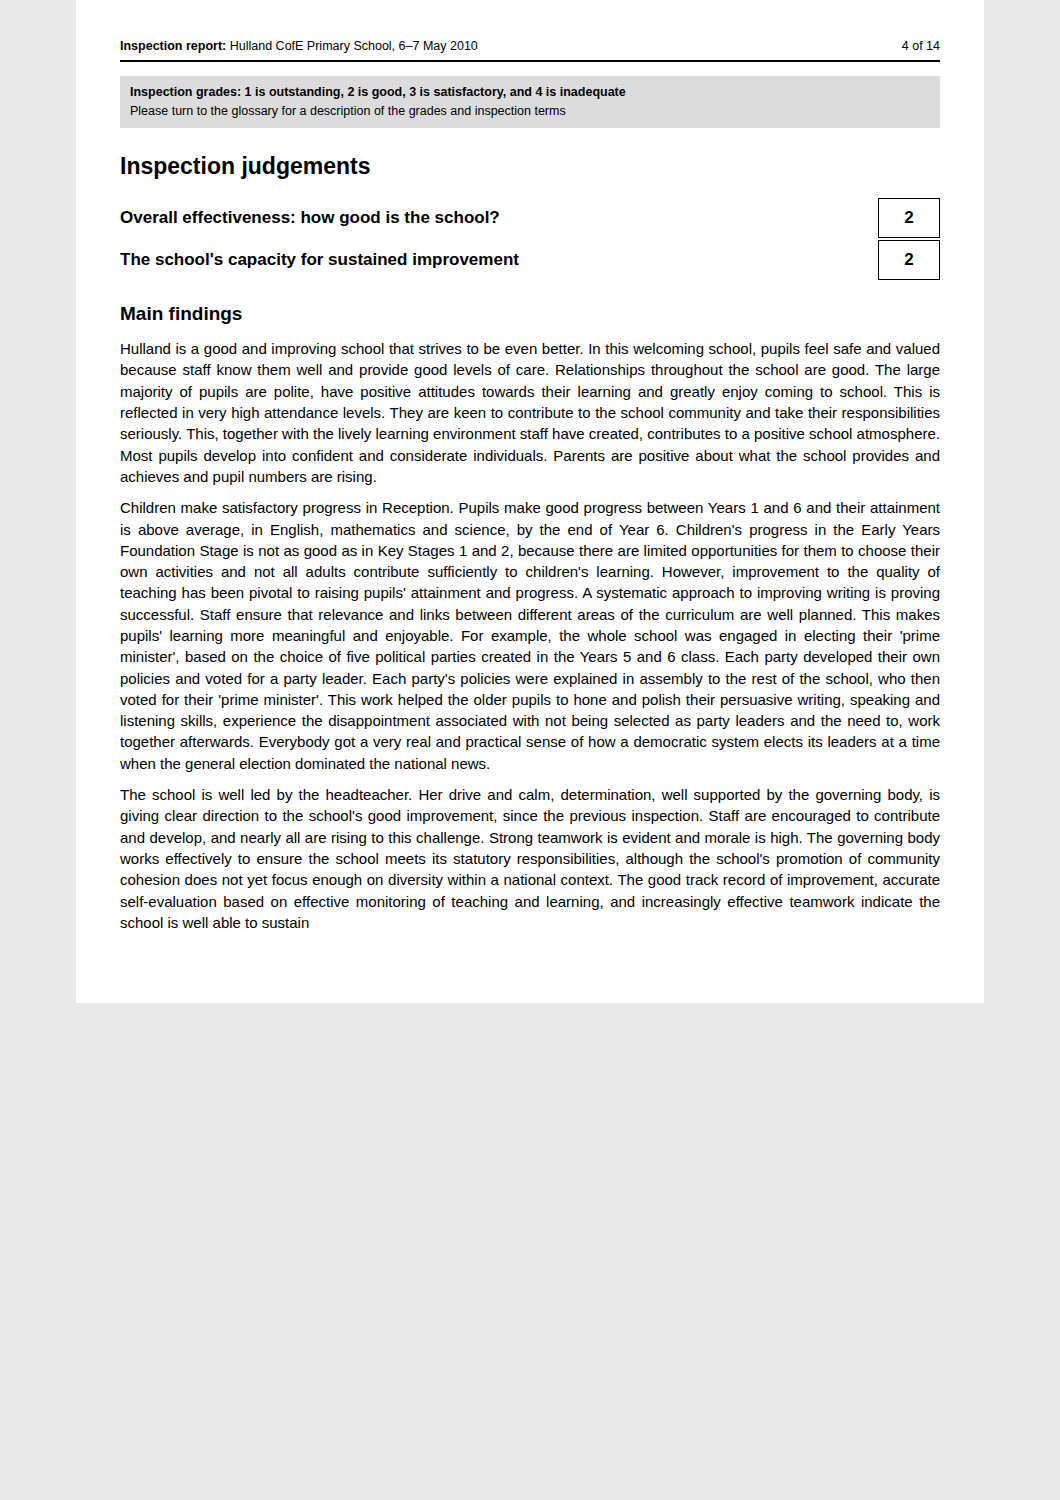Inspection report: Hulland CofE Primary School, 6–7 May 2010
4 of 14
Inspection grades: 1 is outstanding, 2 is good, 3 is satisfactory, and 4 is inadequate
Please turn to the glossary for a description of the grades and inspection terms
Inspection judgements
| Overall effectiveness: how good is the school? | 2 |
| The school's capacity for sustained improvement | 2 |
Main findings
Hulland is a good and improving school that strives to be even better. In this welcoming school, pupils feel safe and valued because staff know them well and provide good levels of care. Relationships throughout the school are good. The large majority of pupils are polite, have positive attitudes towards their learning and greatly enjoy coming to school. This is reflected in very high attendance levels. They are keen to contribute to the school community and take their responsibilities seriously. This, together with the lively learning environment staff have created, contributes to a positive school atmosphere. Most pupils develop into confident and considerate individuals. Parents are positive about what the school provides and achieves and pupil numbers are rising.
Children make satisfactory progress in Reception. Pupils make good progress between Years 1 and 6 and their attainment is above average, in English, mathematics and science, by the end of Year 6. Children's progress in the Early Years Foundation Stage is not as good as in Key Stages 1 and 2, because there are limited opportunities for them to choose their own activities and not all adults contribute sufficiently to children's learning. However, improvement to the quality of teaching has been pivotal to raising pupils' attainment and progress. A systematic approach to improving writing is proving successful. Staff ensure that relevance and links between different areas of the curriculum are well planned. This makes pupils' learning more meaningful and enjoyable. For example, the whole school was engaged in electing their 'prime minister', based on the choice of five political parties created in the Years 5 and 6 class. Each party developed their own policies and voted for a party leader. Each party's policies were explained in assembly to the rest of the school, who then voted for their 'prime minister'. This work helped the older pupils to hone and polish their persuasive writing, speaking and listening skills, experience the disappointment associated with not being selected as party leaders and the need to, work together afterwards. Everybody got a very real and practical sense of how a democratic system elects its leaders at a time when the general election dominated the national news.
The school is well led by the headteacher. Her drive and calm, determination, well supported by the governing body, is giving clear direction to the school's good improvement, since the previous inspection. Staff are encouraged to contribute and develop, and nearly all are rising to this challenge. Strong teamwork is evident and morale is high. The governing body works effectively to ensure the school meets its statutory responsibilities, although the school's promotion of community cohesion does not yet focus enough on diversity within a national context. The good track record of improvement, accurate self-evaluation based on effective monitoring of teaching and learning, and increasingly effective teamwork indicate the school is well able to sustain